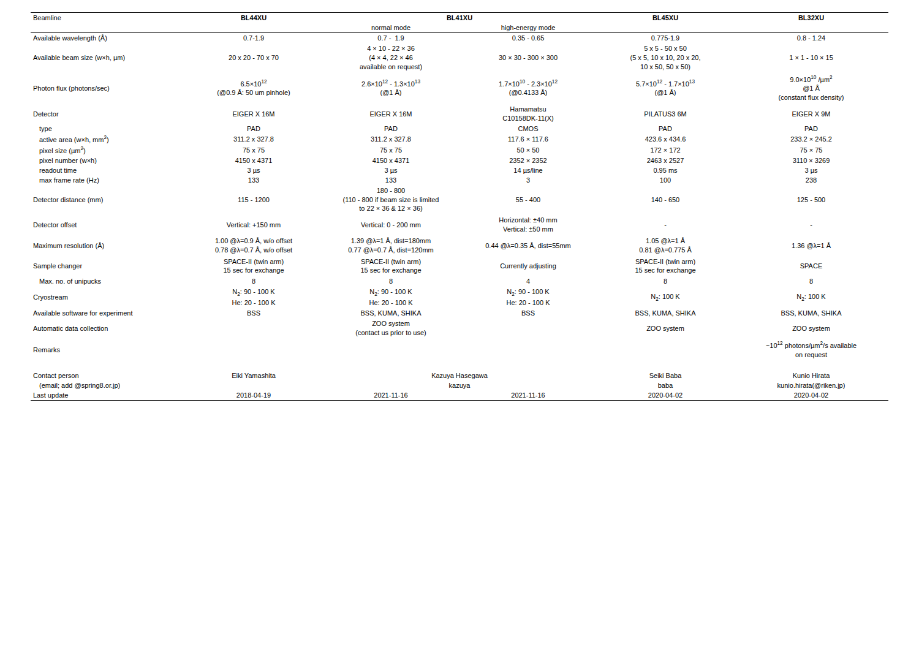| Beamline | BL44XU | BL41XU | BL45XU | BL32XU |
| | | normal mode | high-energy mode | | |
| Available wavelength (Å) | 0.7-1.9 | 0.7 - 1.9 | 0.35 - 0.65 | 0.775-1.9 | 0.8 - 1.24 |
| Available beam size (w×h, µm) | 20 x 20 - 70 x 70 | 4 × 10 - 22 × 36 (4 × 4, 22 × 46 available on request) | 30 × 30 - 300 × 300 | 5 x 5 - 50 x 50 (5 x 5, 10 x 10, 20 x 20, 10 x 50, 50 x 50) | 1 × 1 - 10 × 15 |
| Photon flux (photons/sec) | 6.5×10 12 (@0.9 Å: 50 um pinhole) | 2.6×10 12 - 1.3×10 13 (@1 Å) | 1.7×10 10 - 2.3×10 12 (@0.4133 Å) | 5.7×10 12 - 1.7×10 13 (@1 Å) | 9.0×10 10 /µm 2 @1 Å (constant flux density) |
| Detector | EIGER X 16M | EIGER X 16M | Hamamatsu C10158DK-11(X) | PILATUS3 6M | EIGER X 9M |
| type | PAD | PAD | CMOS | PAD | PAD |
| active area (w×h, mm 2 ) | 311.2 x 327.8 | 311.2 x 327.8 | 117.6 × 117.6 | 423.6 x 434.6 | 233.2 × 245.2 |
| pixel size (µm 2 ) | 75 x 75 | 75 x 75 | 50 × 50 | 172 × 172 | 75 × 75 |
| pixel number (w×h) | 4150 x 4371 | 4150 x 4371 | 2352 × 2352 | 2463 x 2527 | 3110 × 3269 |
| readout time | 3 µs | 3 µs | 14 µs/line | 0.95 ms | 3 µs |
| max frame rate (Hz) | 133 | 133 | 3 | 100 | 238 |
| Detector distance (mm) | 115 - 1200 | 180 - 800 (110 - 800 if beam size is limited to 22 × 36 & 12 × 36) | 55 - 400 | 140 - 650 | 125 - 500 |
| Detector offset | Vertical: +150 mm | Vertical: 0 - 200 mm | Horizontal: ±40 mm Vertical: ±50 mm | - | - |
| Maximum resolution (Å) | 1.00 @λ=0.9 Å, w/o offset 0.78 @λ=0.7 Å, w/o offset | 1.39 @λ=1 Å, dist=180mm 0.77 @λ=0.7 Å, dist=120mm | 0.44 @λ=0.35 Å, dist=55mm | 1.05 @λ=1 Å 0.81 @λ=0.775 Å | 1.36 @λ=1 Å |
| Sample changer | SPACE-II (twin arm) 15 sec for exchange | SPACE-II (twin arm) 15 sec for exchange | Currently adjusting | SPACE-II (twin arm) 15 sec for exchange | SPACE |
| Max. no. of unipucks | 8 | 8 | 4 | 8 | 8 |
| Cryostream | N 2 : 90 - 100 K He: 20 - 100 K | N 2 : 90 - 100 K He: 20 - 100 K | N 2 : 90 - 100 K He: 20 - 100 K | N 2 : 100 K | N 2 : 100 K |
| Available software for experiment | BSS | BSS, KUMA, SHIKA | BSS | BSS, KUMA, SHIKA | BSS, KUMA, SHIKA |
| Automatic data collection | | ZOO system (contact us prior to use) | | ZOO system | ZOO system |
| Remarks | | | | | ~10 12 photons/µm 2 /s available on request |
| Contact person | Eiki Yamashita | Kazuya Hasegawa | Seiki Baba | Kunio Hirata |
| (email; add @spring8.or.jp) | | kazuya | baba | kunio.hirata(@riken.jp) |
| Last update | 2018-04-19 | 2021-11-16 | 2021-11-16 | 2020-04-02 | 2020-04-02 |